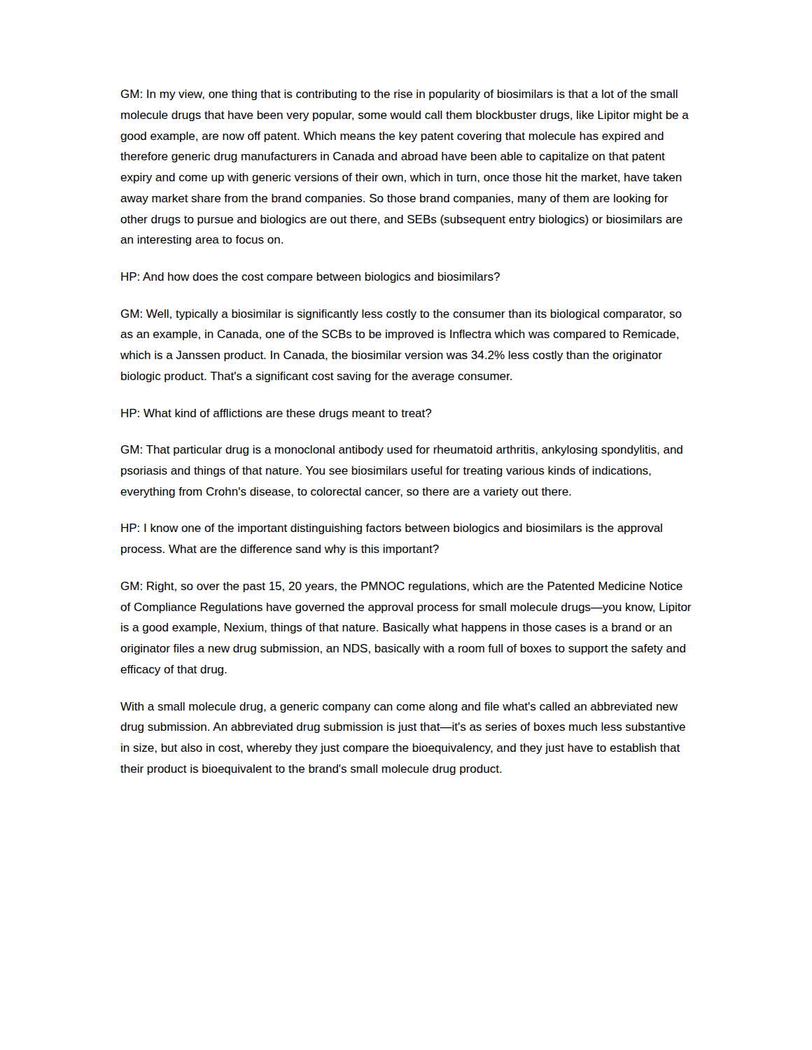GM: In my view, one thing that is contributing to the rise in popularity of biosimilars is that a lot of the small molecule drugs that have been very popular, some would call them blockbuster drugs, like Lipitor might be a good example, are now off patent. Which means the key patent covering that molecule has expired and therefore generic drug manufacturers in Canada and abroad have been able to capitalize on that patent expiry and come up with generic versions of their own, which in turn, once those hit the market, have taken away market share from the brand companies. So those brand companies, many of them are looking for other drugs to pursue and biologics are out there, and SEBs (subsequent entry biologics) or biosimilars are an interesting area to focus on.
HP: And how does the cost compare between biologics and biosimilars?
GM: Well, typically a biosimilar is significantly less costly to the consumer than its biological comparator, so as an example, in Canada, one of the SCBs to be improved is Inflectra which was compared to Remicade, which is a Janssen product. In Canada, the biosimilar version was 34.2% less costly than the originator biologic product. That's a significant cost saving for the average consumer.
HP: What kind of afflictions are these drugs meant to treat?
GM: That particular drug is a monoclonal antibody used for rheumatoid arthritis, ankylosing spondylitis, and psoriasis and things of that nature. You see biosimilars useful for treating various kinds of indications, everything from Crohn's disease, to colorectal cancer, so there are a variety out there.
HP: I know one of the important distinguishing factors between biologics and biosimilars is the approval process. What are the difference sand why is this important?
GM: Right, so over the past 15, 20 years, the PMNOC regulations, which are the Patented Medicine Notice of Compliance Regulations have governed the approval process for small molecule drugs—you know, Lipitor is a good example, Nexium, things of that nature. Basically what happens in those cases is a brand or an originator files a new drug submission, an NDS, basically with a room full of boxes to support the safety and efficacy of that drug.
With a small molecule drug, a generic company can come along and file what's called an abbreviated new drug submission. An abbreviated drug submission is just that—it's as series of boxes much less substantive in size, but also in cost, whereby they just compare the bioequivalency, and they just have to establish that their product is bioequivalent to the brand's small molecule drug product.